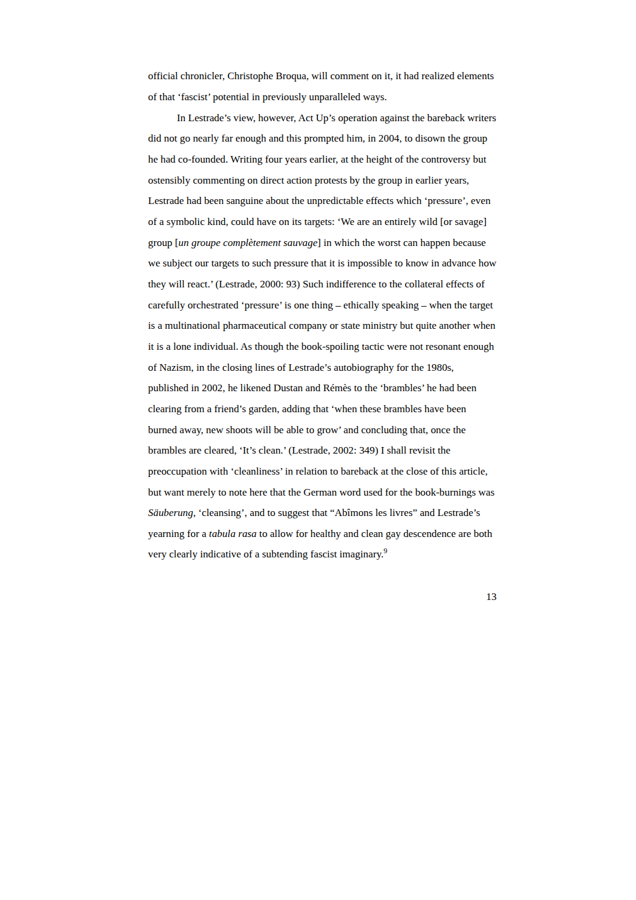official chronicler, Christophe Broqua, will comment on it, it had realized elements of that ‘fascist’ potential in previously unparalleled ways.
In Lestrade’s view, however, Act Up’s operation against the bareback writers did not go nearly far enough and this prompted him, in 2004, to disown the group he had co-founded. Writing four years earlier, at the height of the controversy but ostensibly commenting on direct action protests by the group in earlier years, Lestrade had been sanguine about the unpredictable effects which ‘pressure’, even of a symbolic kind, could have on its targets: ‘We are an entirely wild [or savage] group [un groupe complètement sauvage] in which the worst can happen because we subject our targets to such pressure that it is impossible to know in advance how they will react.’ (Lestrade, 2000: 93) Such indifference to the collateral effects of carefully orchestrated ‘pressure’ is one thing – ethically speaking – when the target is a multinational pharmaceutical company or state ministry but quite another when it is a lone individual. As though the book-spoiling tactic were not resonant enough of Nazism, in the closing lines of Lestrade’s autobiography for the 1980s, published in 2002, he likened Dustan and Rémès to the ‘brambles’ he had been clearing from a friend’s garden, adding that ‘when these brambles have been burned away, new shoots will be able to grow’ and concluding that, once the brambles are cleared, ‘It’s clean.’ (Lestrade, 2002: 349) I shall revisit the preoccupation with ‘cleanliness’ in relation to bareback at the close of this article, but want merely to note here that the German word used for the book-burnings was Säuberung, ‘cleansing’, and to suggest that “Abîmons les livres” and Lestrade’s yearning for a tabula rasa to allow for healthy and clean gay descendence are both very clearly indicative of a subtending fascist imaginary.9
13